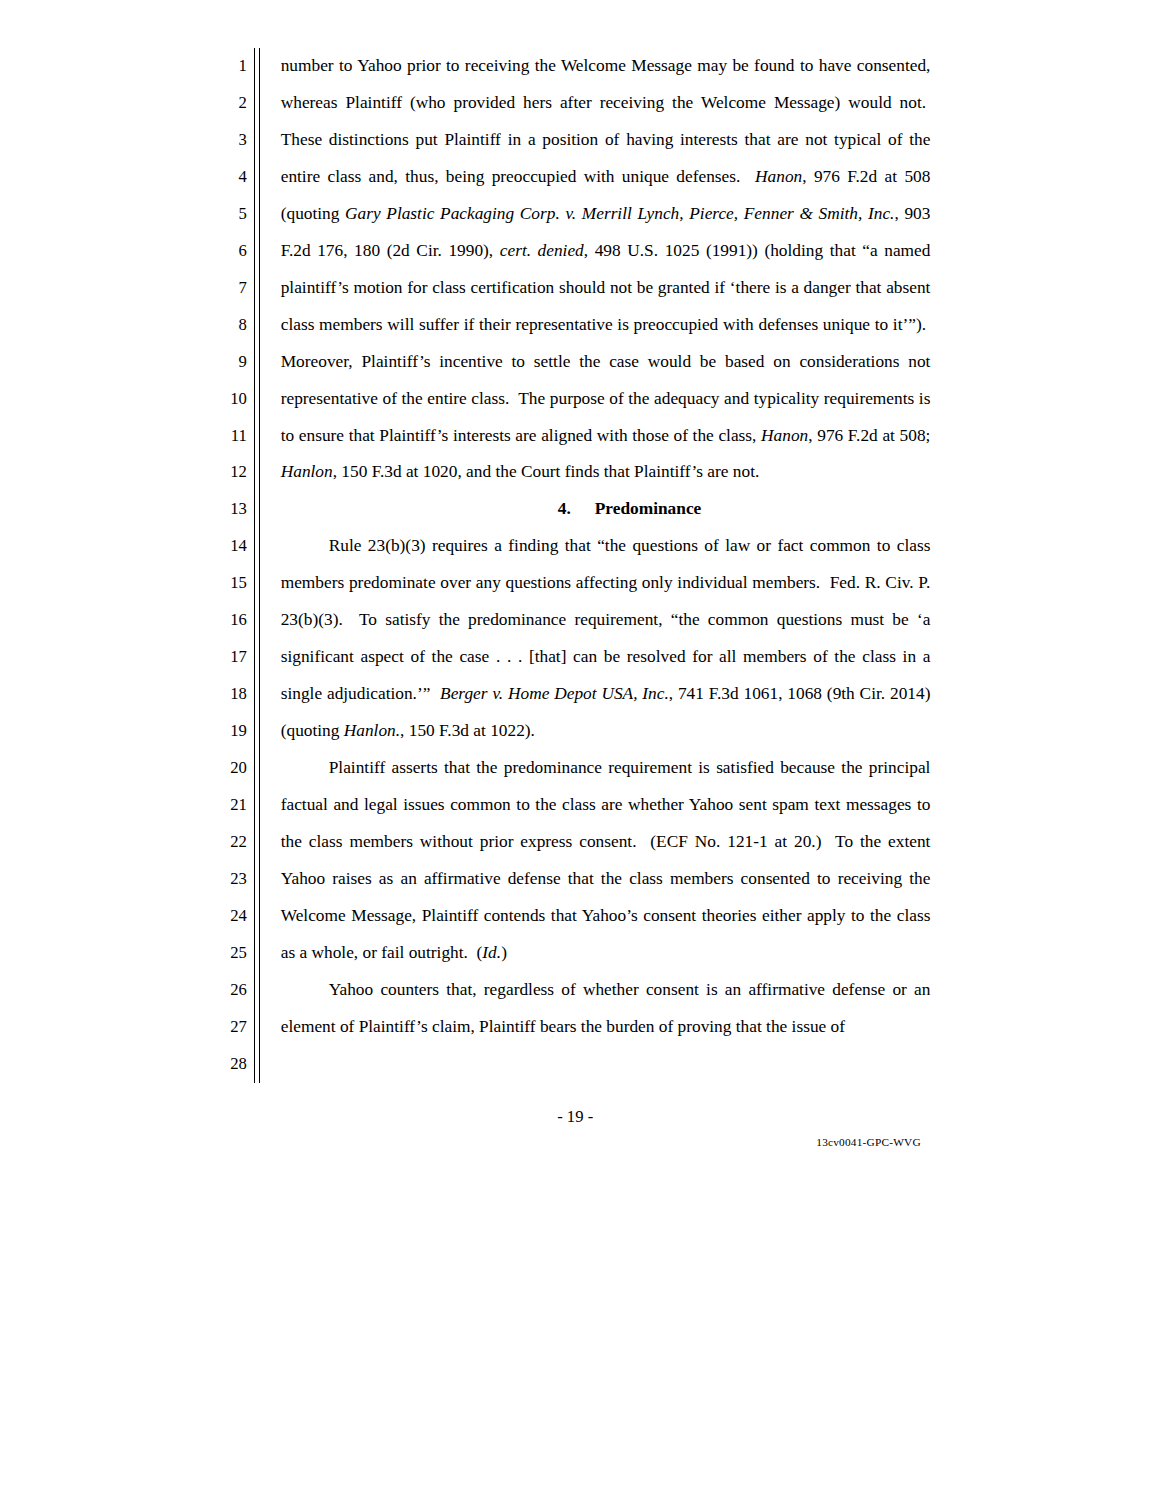1
2
3
4
5
6
7
8
9
10
11
12
13
14
15
16
17
18
19
20
21
22
23
24
25
26
27
28
number to Yahoo prior to receiving the Welcome Message may be found to have consented, whereas Plaintiff (who provided hers after receiving the Welcome Message) would not. These distinctions put Plaintiff in a position of having interests that are not typical of the entire class and, thus, being preoccupied with unique defenses. Hanon, 976 F.2d at 508 (quoting Gary Plastic Packaging Corp. v. Merrill Lynch, Pierce, Fenner & Smith, Inc., 903 F.2d 176, 180 (2d Cir. 1990), cert. denied, 498 U.S. 1025 (1991)) (holding that “a named plaintiff’s motion for class certification should not be granted if ‘there is a danger that absent class members will suffer if their representative is preoccupied with defenses unique to it’”). Moreover, Plaintiff’s incentive to settle the case would be based on considerations not representative of the entire class. The purpose of the adequacy and typicality requirements is to ensure that Plaintiff’s interests are aligned with those of the class, Hanon, 976 F.2d at 508; Hanlon, 150 F.3d at 1020, and the Court finds that Plaintiff’s are not.
4. Predominance
Rule 23(b)(3) requires a finding that “the questions of law or fact common to class members predominate over any questions affecting only individual members. Fed. R. Civ. P. 23(b)(3). To satisfy the predominance requirement, “the common questions must be ‘a significant aspect of the case . . . [that] can be resolved for all members of the class in a single adjudication.’” Berger v. Home Depot USA, Inc., 741 F.3d 1061, 1068 (9th Cir. 2014) (quoting Hanlon., 150 F.3d at 1022).
Plaintiff asserts that the predominance requirement is satisfied because the principal factual and legal issues common to the class are whether Yahoo sent spam text messages to the class members without prior express consent. (ECF No. 121-1 at 20.) To the extent Yahoo raises as an affirmative defense that the class members consented to receiving the Welcome Message, Plaintiff contends that Yahoo’s consent theories either apply to the class as a whole, or fail outright. (Id.)
Yahoo counters that, regardless of whether consent is an affirmative defense or an element of Plaintiff’s claim, Plaintiff bears the burden of proving that the issue of
- 19 - 13cv0041-GPC-WVG